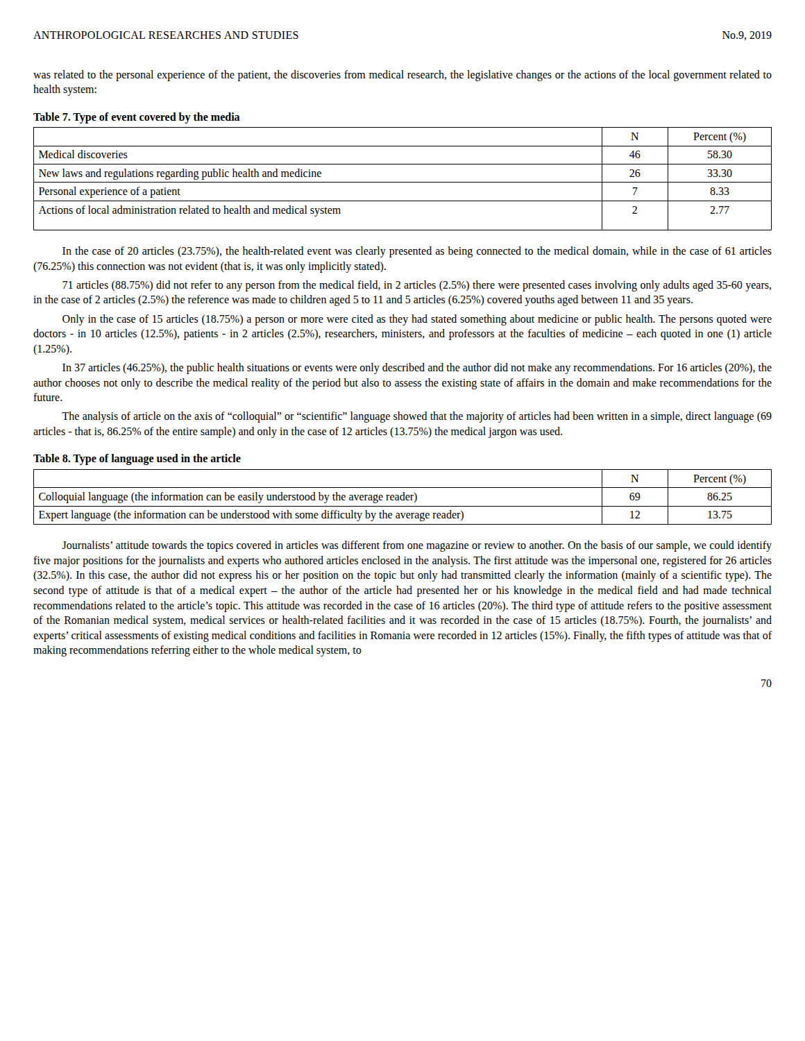ANTHROPOLOGICAL RESEARCHES AND STUDIES No.9, 2019
was related to the personal experience of the patient, the discoveries from medical research, the legislative changes or the actions of the local government related to health system:
Table 7. Type of event covered by the media
| | N | Percent (%) |
| --- | --- | --- |
| Medical discoveries | 46 | 58.30 |
| New laws and regulations regarding public health and medicine | 26 | 33.30 |
| Personal experience of a patient | 7 | 8.33 |
| Actions of local administration related to health and medical system | 2 | 2.77 |
In the case of 20 articles (23.75%), the health-related event was clearly presented as being connected to the medical domain, while in the case of 61 articles (76.25%) this connection was not evident (that is, it was only implicitly stated).
71 articles (88.75%) did not refer to any person from the medical field, in 2 articles (2.5%) there were presented cases involving only adults aged 35-60 years, in the case of 2 articles (2.5%) the reference was made to children aged 5 to 11 and 5 articles (6.25%) covered youths aged between 11 and 35 years.
Only in the case of 15 articles (18.75%) a person or more were cited as they had stated something about medicine or public health. The persons quoted were doctors - in 10 articles (12.5%), patients - in 2 articles (2.5%), researchers, ministers, and professors at the faculties of medicine – each quoted in one (1) article (1.25%).
In 37 articles (46.25%), the public health situations or events were only described and the author did not make any recommendations. For 16 articles (20%), the author chooses not only to describe the medical reality of the period but also to assess the existing state of affairs in the domain and make recommendations for the future.
The analysis of article on the axis of “colloquial” or “scientific” language showed that the majority of articles had been written in a simple, direct language (69 articles - that is, 86.25% of the entire sample) and only in the case of 12 articles (13.75%) the medical jargon was used.
Table 8. Type of language used in the article
| | N | Percent (%) |
| --- | --- | --- |
| Colloquial language (the information can be easily understood by the average reader) | 69 | 86.25 |
| Expert language (the information can be understood with some difficulty by the average reader) | 12 | 13.75 |
Journalists’ attitude towards the topics covered in articles was different from one magazine or review to another. On the basis of our sample, we could identify five major positions for the journalists and experts who authored articles enclosed in the analysis. The first attitude was the impersonal one, registered for 26 articles (32.5%). In this case, the author did not express his or her position on the topic but only had transmitted clearly the information (mainly of a scientific type). The second type of attitude is that of a medical expert – the author of the article had presented her or his knowledge in the medical field and had made technical recommendations related to the article’s topic. This attitude was recorded in the case of 16 articles (20%). The third type of attitude refers to the positive assessment of the Romanian medical system, medical services or health-related facilities and it was recorded in the case of 15 articles (18.75%). Fourth, the journalists’ and experts’ critical assessments of existing medical conditions and facilities in Romania were recorded in 12 articles (15%). Finally, the fifth types of attitude was that of making recommendations referring either to the whole medical system, to
70